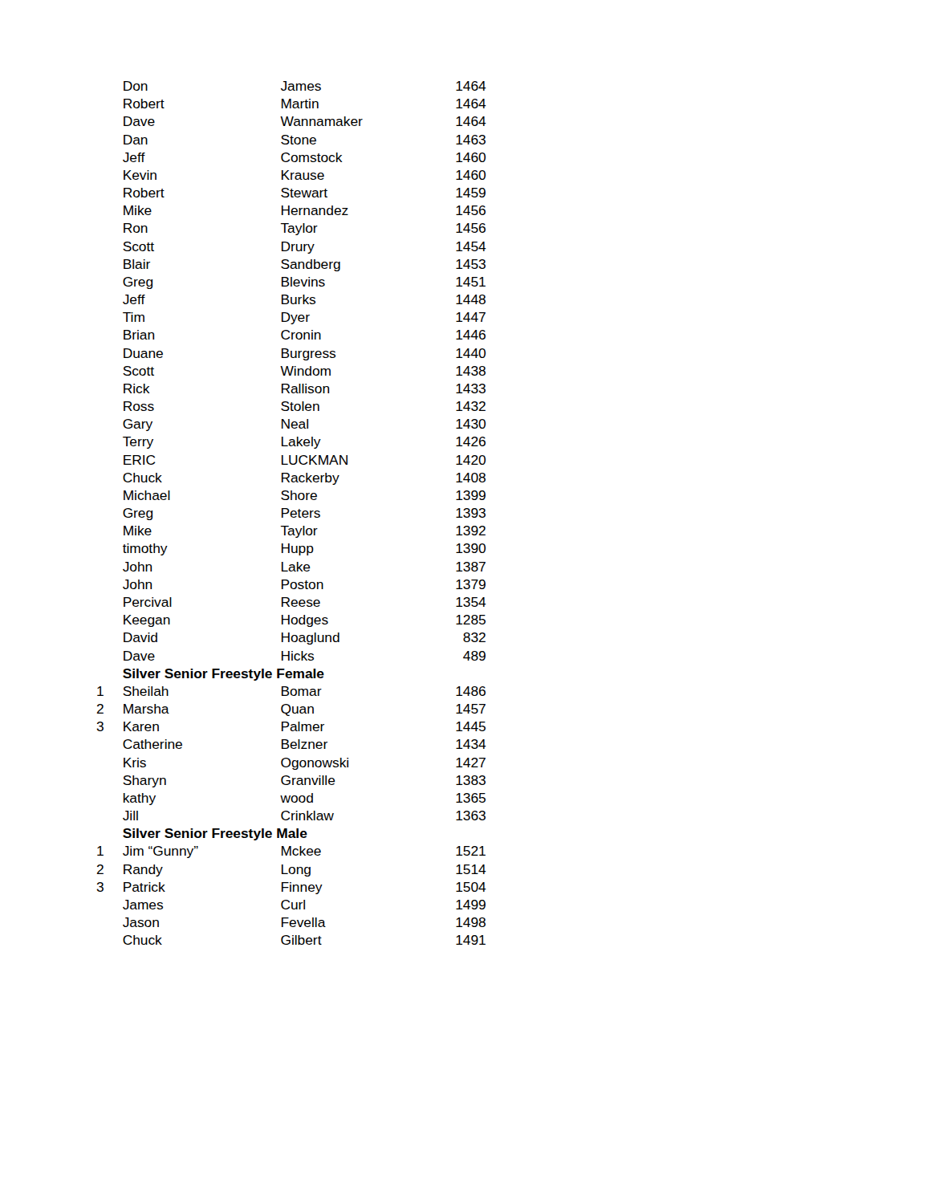| | Don | James | 1464 |
| | Robert | Martin | 1464 |
| | Dave | Wannamaker | 1464 |
| | Dan | Stone | 1463 |
| | Jeff | Comstock | 1460 |
| | Kevin | Krause | 1460 |
| | Robert | Stewart | 1459 |
| | Mike | Hernandez | 1456 |
| | Ron | Taylor | 1456 |
| | Scott | Drury | 1454 |
| | Blair | Sandberg | 1453 |
| | Greg | Blevins | 1451 |
| | Jeff | Burks | 1448 |
| | Tim | Dyer | 1447 |
| | Brian | Cronin | 1446 |
| | Duane | Burgress | 1440 |
| | Scott | Windom | 1438 |
| | Rick | Rallison | 1433 |
| | Ross | Stolen | 1432 |
| | Gary | Neal | 1430 |
| | Terry | Lakely | 1426 |
| | ERIC | LUCKMAN | 1420 |
| | Chuck | Rackerby | 1408 |
| | Michael | Shore | 1399 |
| | Greg | Peters | 1393 |
| | Mike | Taylor | 1392 |
| | timothy | Hupp | 1390 |
| | John | Lake | 1387 |
| | John | Poston | 1379 |
| | Percival | Reese | 1354 |
| | Keegan | Hodges | 1285 |
| | David | Hoaglund | 832 |
| | Dave | Hicks | 489 |
| | Silver Senior Freestyle Female |
| 1 | Sheilah | Bomar | 1486 |
| 2 | Marsha | Quan | 1457 |
| 3 | Karen | Palmer | 1445 |
| | Catherine | Belzner | 1434 |
| | Kris | Ogonowski | 1427 |
| | Sharyn | Granville | 1383 |
| | kathy | wood | 1365 |
| | Jill | Crinklaw | 1363 |
| | Silver Senior Freestyle Male |
| 1 | Jim “Gunny” | Mckee | 1521 |
| 2 | Randy | Long | 1514 |
| 3 | Patrick | Finney | 1504 |
| | James | Curl | 1499 |
| | Jason | Fevella | 1498 |
| | Chuck | Gilbert | 1491 |